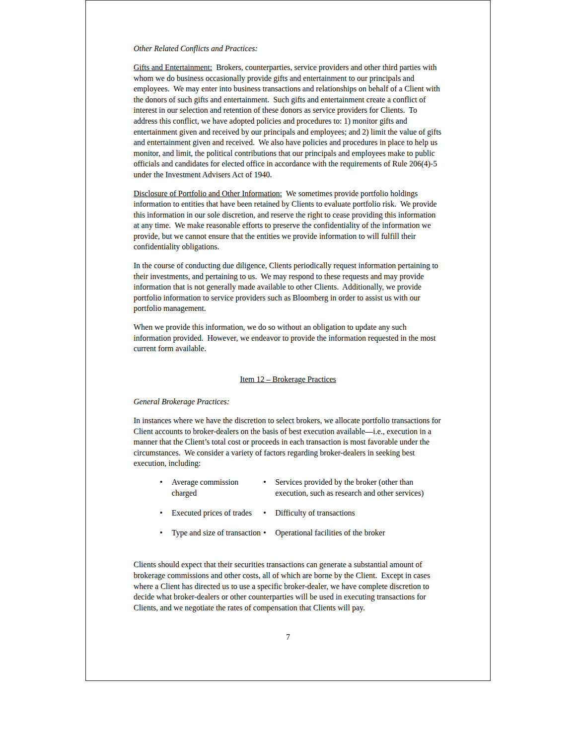Other Related Conflicts and Practices:
Gifts and Entertainment: Brokers, counterparties, service providers and other third parties with whom we do business occasionally provide gifts and entertainment to our principals and employees. We may enter into business transactions and relationships on behalf of a Client with the donors of such gifts and entertainment. Such gifts and entertainment create a conflict of interest in our selection and retention of these donors as service providers for Clients. To address this conflict, we have adopted policies and procedures to: 1) monitor gifts and entertainment given and received by our principals and employees; and 2) limit the value of gifts and entertainment given and received. We also have policies and procedures in place to help us monitor, and limit, the political contributions that our principals and employees make to public officials and candidates for elected office in accordance with the requirements of Rule 206(4)-5 under the Investment Advisers Act of 1940.
Disclosure of Portfolio and Other Information: We sometimes provide portfolio holdings information to entities that have been retained by Clients to evaluate portfolio risk. We provide this information in our sole discretion, and reserve the right to cease providing this information at any time. We make reasonable efforts to preserve the confidentiality of the information we provide, but we cannot ensure that the entities we provide information to will fulfill their confidentiality obligations.
In the course of conducting due diligence, Clients periodically request information pertaining to their investments, and pertaining to us. We may respond to these requests and may provide information that is not generally made available to other Clients. Additionally, we provide portfolio information to service providers such as Bloomberg in order to assist us with our portfolio management.
When we provide this information, we do so without an obligation to update any such information provided. However, we endeavor to provide the information requested in the most current form available.
Item 12 – Brokerage Practices
General Brokerage Practices:
In instances where we have the discretion to select brokers, we allocate portfolio transactions for Client accounts to broker-dealers on the basis of best execution available—i.e., execution in a manner that the Client’s total cost or proceeds in each transaction is most favorable under the circumstances. We consider a variety of factors regarding broker-dealers in seeking best execution, including:
| Average commission charged | Services provided by the broker (other than execution, such as research and other services) |
| Executed prices of trades | Difficulty of transactions |
| Type and size of transaction | Operational facilities of the broker |
Clients should expect that their securities transactions can generate a substantial amount of brokerage commissions and other costs, all of which are borne by the Client. Except in cases where a Client has directed us to use a specific broker-dealer, we have complete discretion to decide what broker-dealers or other counterparties will be used in executing transactions for Clients, and we negotiate the rates of compensation that Clients will pay.
7